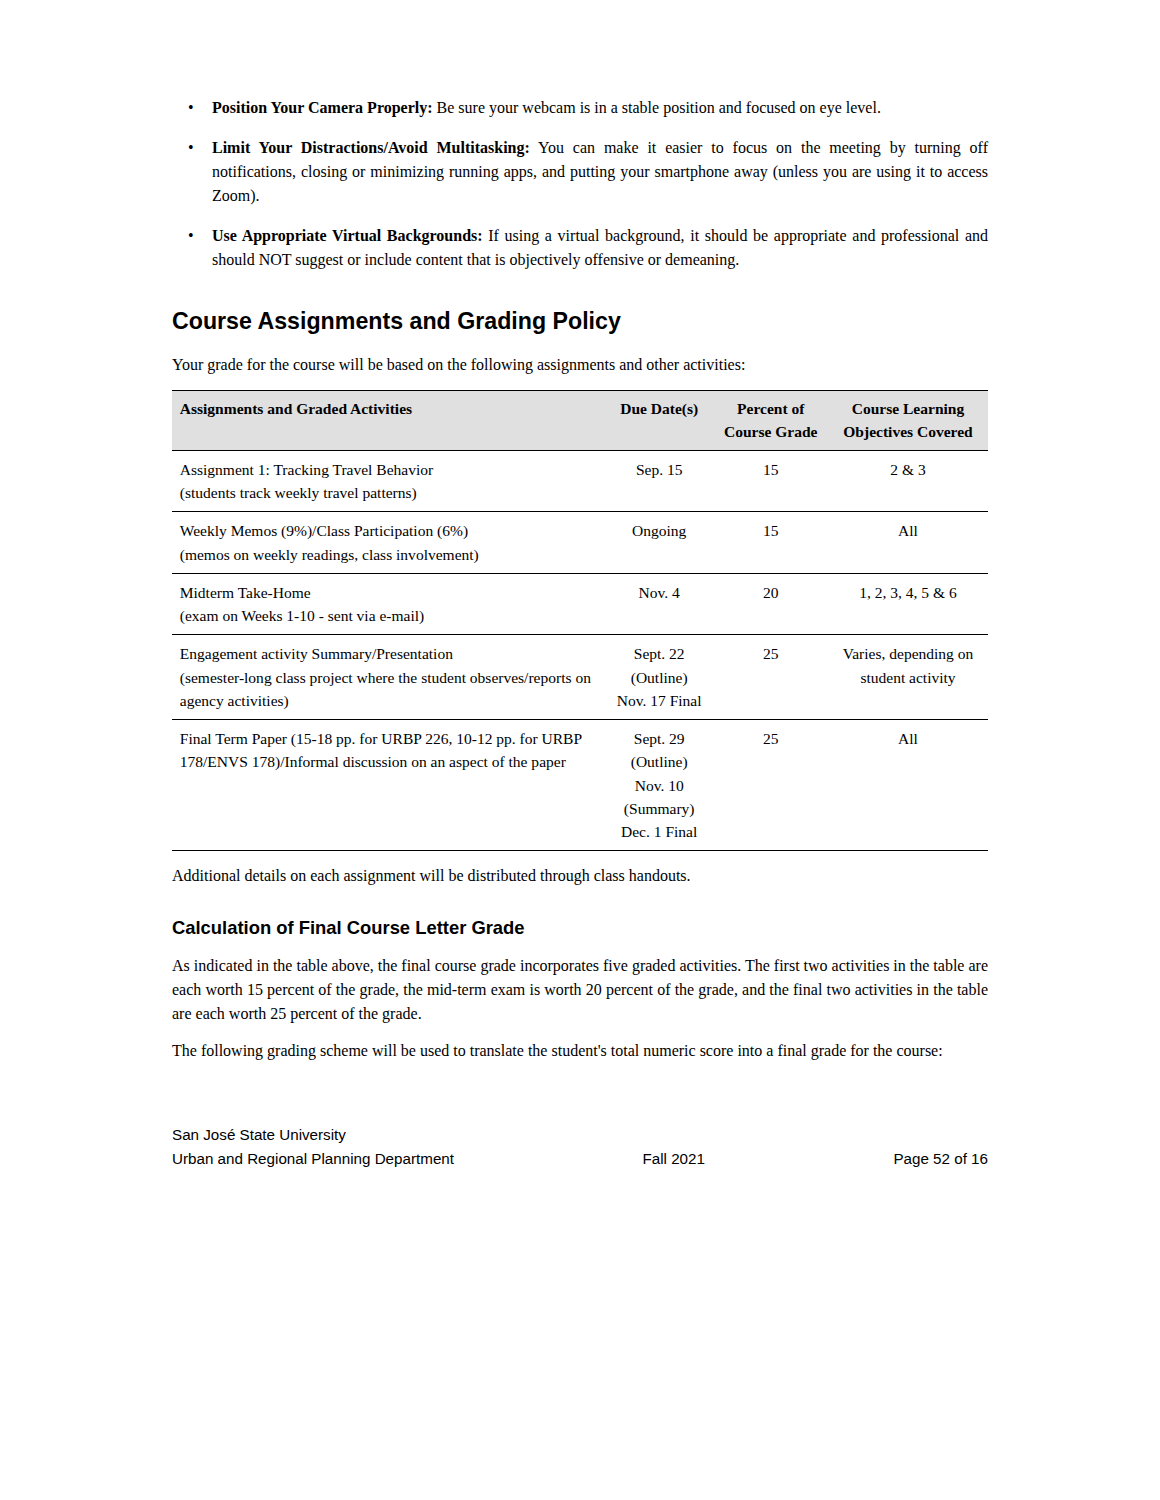Position Your Camera Properly: Be sure your webcam is in a stable position and focused on eye level.
Limit Your Distractions/Avoid Multitasking: You can make it easier to focus on the meeting by turning off notifications, closing or minimizing running apps, and putting your smartphone away (unless you are using it to access Zoom).
Use Appropriate Virtual Backgrounds: If using a virtual background, it should be appropriate and professional and should NOT suggest or include content that is objectively offensive or demeaning.
Course Assignments and Grading Policy
Your grade for the course will be based on the following assignments and other activities:
| Assignments and Graded Activities | Due Date(s) | Percent of Course Grade | Course Learning Objectives Covered |
| --- | --- | --- | --- |
| Assignment 1: Tracking Travel Behavior (students track weekly travel patterns) | Sep. 15 | 15 | 2 & 3 |
| Weekly Memos (9%)/Class Participation (6%) (memos on weekly readings, class involvement) | Ongoing | 15 | All |
| Midterm Take-Home (exam on Weeks 1-10 - sent via e-mail) | Nov. 4 | 20 | 1, 2, 3, 4, 5 & 6 |
| Engagement activity Summary/Presentation (semester-long class project where the student observes/reports on agency activities) | Sept. 22 (Outline) Nov. 17 Final | 25 | Varies, depending on student activity |
| Final Term Paper (15-18 pp. for URBP 226, 10-12 pp. for URBP 178/ENVS 178)/Informal discussion on an aspect of the paper | Sept. 29 (Outline) Nov. 10 (Summary) Dec. 1 Final | 25 | All |
Additional details on each assignment will be distributed through class handouts.
Calculation of Final Course Letter Grade
As indicated in the table above, the final course grade incorporates five graded activities. The first two activities in the table are each worth 15 percent of the grade, the mid-term exam is worth 20 percent of the grade, and the final two activities in the table are each worth 25 percent of the grade.
The following grading scheme will be used to translate the student's total numeric score into a final grade for the course:
San José State University
Urban and Regional Planning Department
Fall 2021
Page 52 of 16